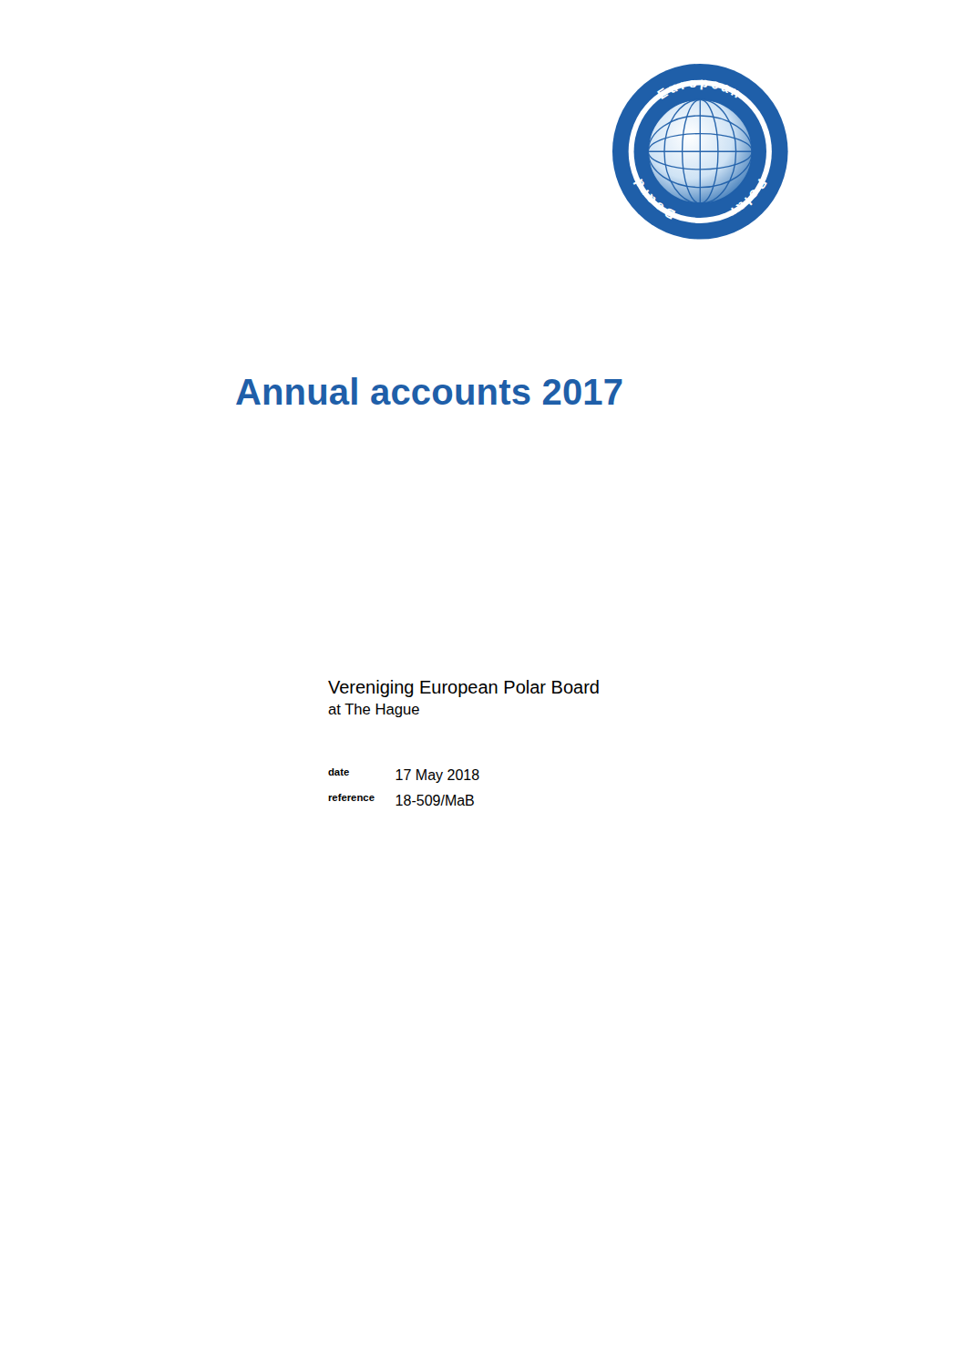European Polar Board logo European Polar Board
Annual accounts 2017
Vereniging European Polar Board at The Hague
| date | 17 May 2018 |
| reference | 18-509/MaB |